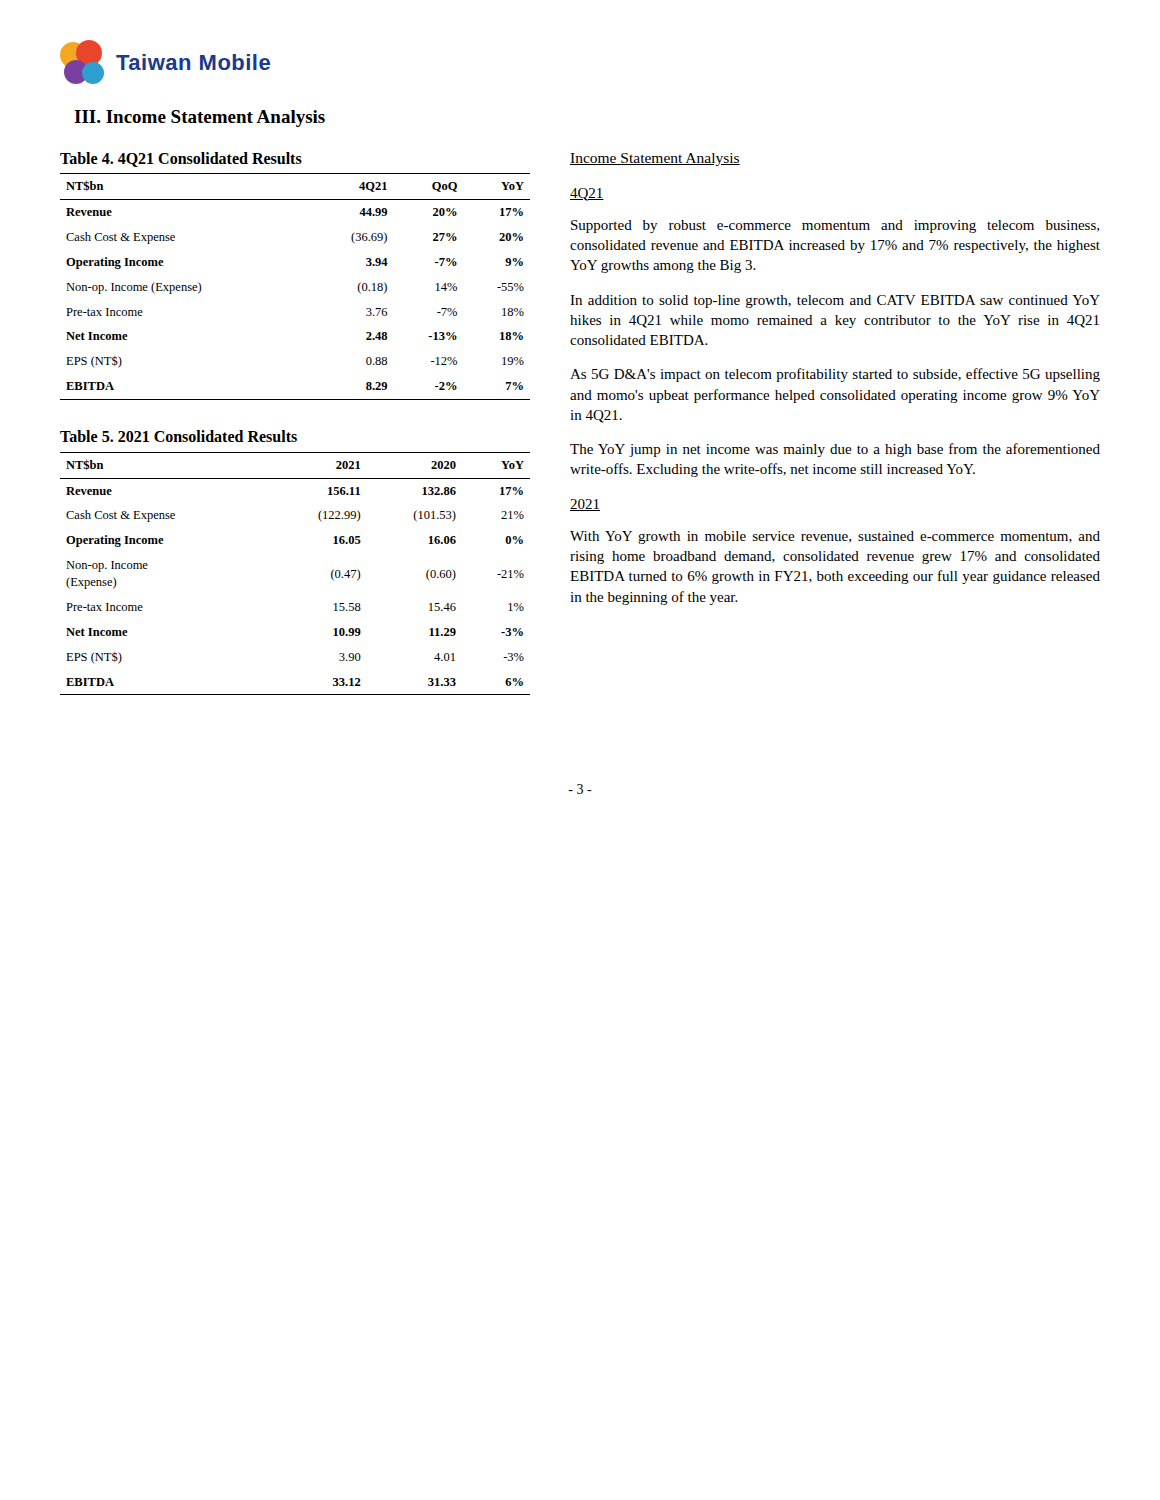Taiwan Mobile
III. Income Statement Analysis
Table 4. 4Q21 Consolidated Results
| NT$bn | 4Q21 | QoQ | YoY |
| --- | --- | --- | --- |
| Revenue | 44.99 | 20% | 17% |
| Cash Cost & Expense | (36.69) | 27% | 20% |
| Operating Income | 3.94 | -7% | 9% |
| Non-op. Income (Expense) | (0.18) | 14% | -55% |
| Pre-tax Income | 3.76 | -7% | 18% |
| Net Income | 2.48 | -13% | 18% |
| EPS (NT$) | 0.88 | -12% | 19% |
| EBITDA | 8.29 | -2% | 7% |
Table 5. 2021 Consolidated Results
| NT$bn | 2021 | 2020 | YoY |
| --- | --- | --- | --- |
| Revenue | 156.11 | 132.86 | 17% |
| Cash Cost & Expense | (122.99) | (101.53) | 21% |
| Operating Income | 16.05 | 16.06 | 0% |
| Non-op. Income (Expense) | (0.47) | (0.60) | -21% |
| Pre-tax Income | 15.58 | 15.46 | 1% |
| Net Income | 10.99 | 11.29 | -3% |
| EPS (NT$) | 3.90 | 4.01 | -3% |
| EBITDA | 33.12 | 31.33 | 6% |
Income Statement Analysis
4Q21
Supported by robust e-commerce momentum and improving telecom business, consolidated revenue and EBITDA increased by 17% and 7% respectively, the highest YoY growths among the Big 3.
In addition to solid top-line growth, telecom and CATV EBITDA saw continued YoY hikes in 4Q21 while momo remained a key contributor to the YoY rise in 4Q21 consolidated EBITDA.
As 5G D&A's impact on telecom profitability started to subside, effective 5G upselling and momo's upbeat performance helped consolidated operating income grow 9% YoY in 4Q21.
The YoY jump in net income was mainly due to a high base from the aforementioned write-offs. Excluding the write-offs, net income still increased YoY.
2021
With YoY growth in mobile service revenue, sustained e-commerce momentum, and rising home broadband demand, consolidated revenue grew 17% and consolidated EBITDA turned to 6% growth in FY21, both exceeding our full year guidance released in the beginning of the year.
- 3 -